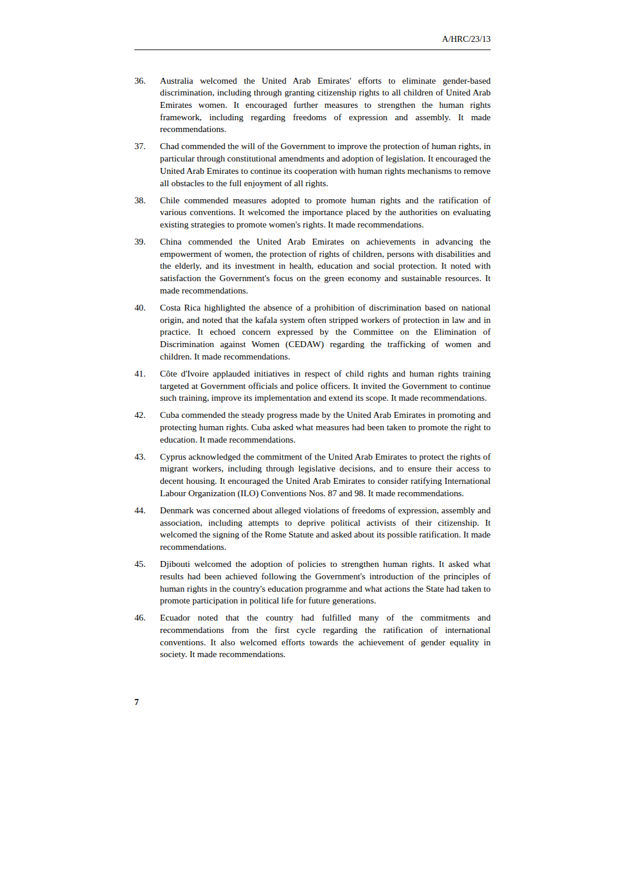A/HRC/23/13
36. Australia welcomed the United Arab Emirates' efforts to eliminate gender-based discrimination, including through granting citizenship rights to all children of United Arab Emirates women. It encouraged further measures to strengthen the human rights framework, including regarding freedoms of expression and assembly. It made recommendations.
37. Chad commended the will of the Government to improve the protection of human rights, in particular through constitutional amendments and adoption of legislation. It encouraged the United Arab Emirates to continue its cooperation with human rights mechanisms to remove all obstacles to the full enjoyment of all rights.
38. Chile commended measures adopted to promote human rights and the ratification of various conventions. It welcomed the importance placed by the authorities on evaluating existing strategies to promote women's rights. It made recommendations.
39. China commended the United Arab Emirates on achievements in advancing the empowerment of women, the protection of rights of children, persons with disabilities and the elderly, and its investment in health, education and social protection. It noted with satisfaction the Government's focus on the green economy and sustainable resources. It made recommendations.
40. Costa Rica highlighted the absence of a prohibition of discrimination based on national origin, and noted that the kafala system often stripped workers of protection in law and in practice. It echoed concern expressed by the Committee on the Elimination of Discrimination against Women (CEDAW) regarding the trafficking of women and children. It made recommendations.
41. Côte d'Ivoire applauded initiatives in respect of child rights and human rights training targeted at Government officials and police officers. It invited the Government to continue such training, improve its implementation and extend its scope. It made recommendations.
42. Cuba commended the steady progress made by the United Arab Emirates in promoting and protecting human rights. Cuba asked what measures had been taken to promote the right to education. It made recommendations.
43. Cyprus acknowledged the commitment of the United Arab Emirates to protect the rights of migrant workers, including through legislative decisions, and to ensure their access to decent housing. It encouraged the United Arab Emirates to consider ratifying International Labour Organization (ILO) Conventions Nos. 87 and 98. It made recommendations.
44. Denmark was concerned about alleged violations of freedoms of expression, assembly and association, including attempts to deprive political activists of their citizenship. It welcomed the signing of the Rome Statute and asked about its possible ratification. It made recommendations.
45. Djibouti welcomed the adoption of policies to strengthen human rights. It asked what results had been achieved following the Government's introduction of the principles of human rights in the country's education programme and what actions the State had taken to promote participation in political life for future generations.
46. Ecuador noted that the country had fulfilled many of the commitments and recommendations from the first cycle regarding the ratification of international conventions. It also welcomed efforts towards the achievement of gender equality in society. It made recommendations.
7